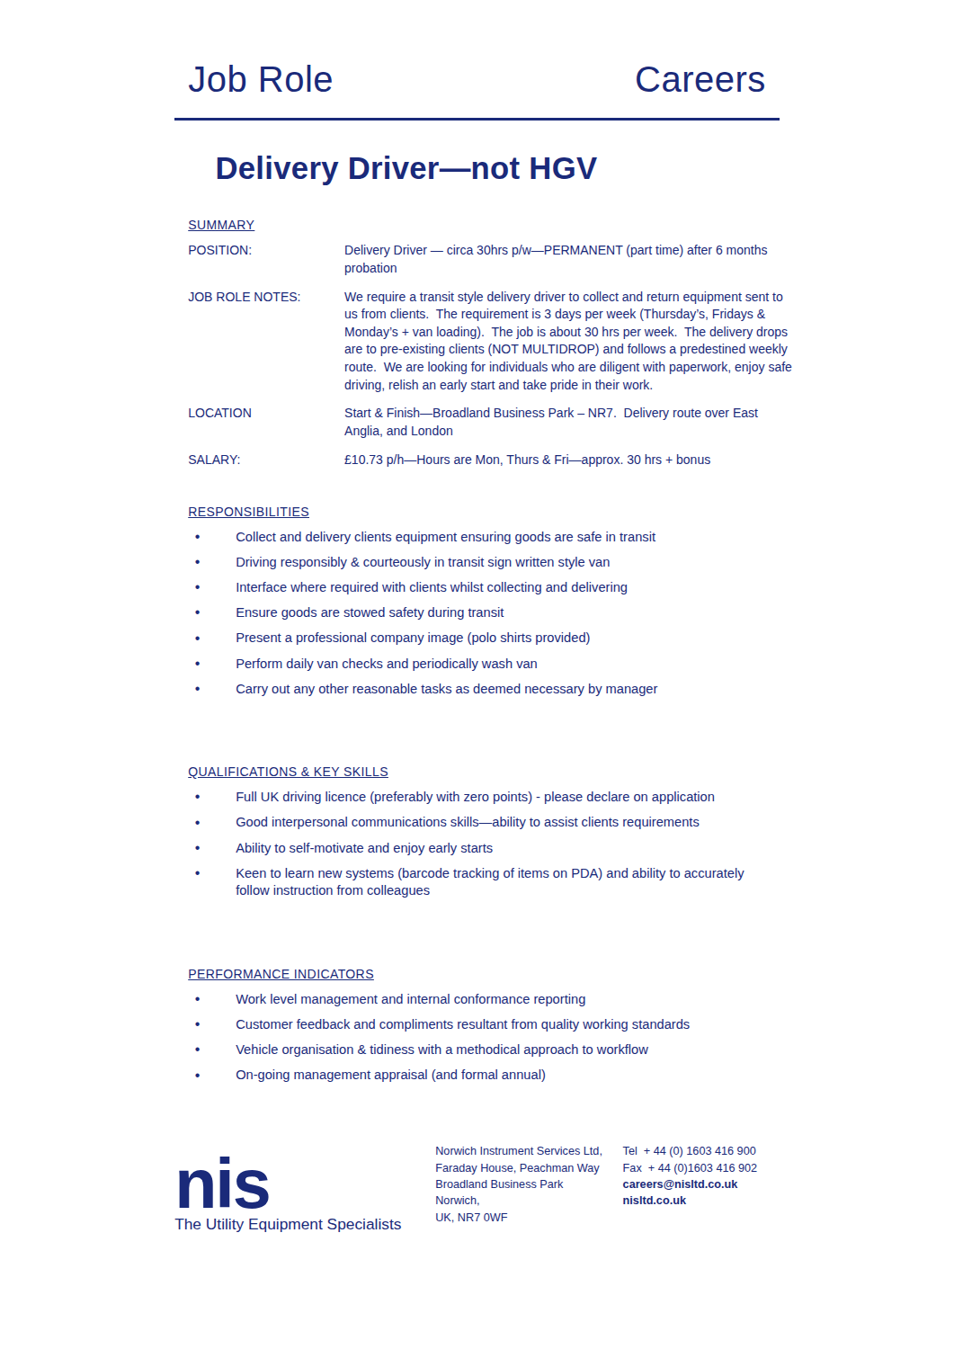Job Role
Careers
Delivery Driver—not HGV
Summary
| POSITION: | Delivery Driver — circa 30hrs p/w—PERMANENT (part time) after 6 months probation |
| JOB ROLE NOTES: | We require a transit style delivery driver to collect and return equipment sent to us from clients. The requirement is 3 days per week (Thursday’s, Fridays & Monday’s + van loading). The job is about 30 hrs per week. The delivery drops are to pre-existing clients (NOT MULTIDROP) and follows a predestined weekly route. We are looking for individuals who are diligent with paperwork, enjoy safe driving, relish an early start and take pride in their work. |
| LOCATION | Start & Finish—Broadland Business Park – NR7. Delivery route over East Anglia, and London |
| SALARY: | £10.73 p/h—Hours are Mon, Thurs & Fri—approx. 30 hrs + bonus |
Responsibilities
Collect and delivery clients equipment ensuring goods are safe in transit
Driving responsibly & courteously in transit sign written style van
Interface where required with clients whilst collecting and delivering
Ensure goods are stowed safety during transit
Present a professional company image (polo shirts provided)
Perform daily van checks and periodically wash van
Carry out any other reasonable tasks as deemed necessary by manager
Qualifications & Key Skills
Full UK driving licence (preferably with zero points) - please declare on application
Good interpersonal communications skills—ability to assist clients requirements
Ability to self-motivate and enjoy early starts
Keen to learn new systems (barcode tracking of items on PDA) and ability to accurately follow instruction from colleagues
Performance Indicators
Work level management and internal conformance reporting
Customer feedback and compliments resultant from quality working standards
Vehicle organisation & tidiness with a methodical approach to workflow
On-going management appraisal (and formal annual)
nis
The Utility Equipment Specialists
Norwich Instrument Services Ltd,
Faraday House, Peachman Way
Broadland Business Park
Norwich,
UK, NR7 0WF
Tel + 44 (0) 1603 416 900
Fax + 44 (0)1603 416 902
careers@nisltd.co.uk
nisltd.co.uk